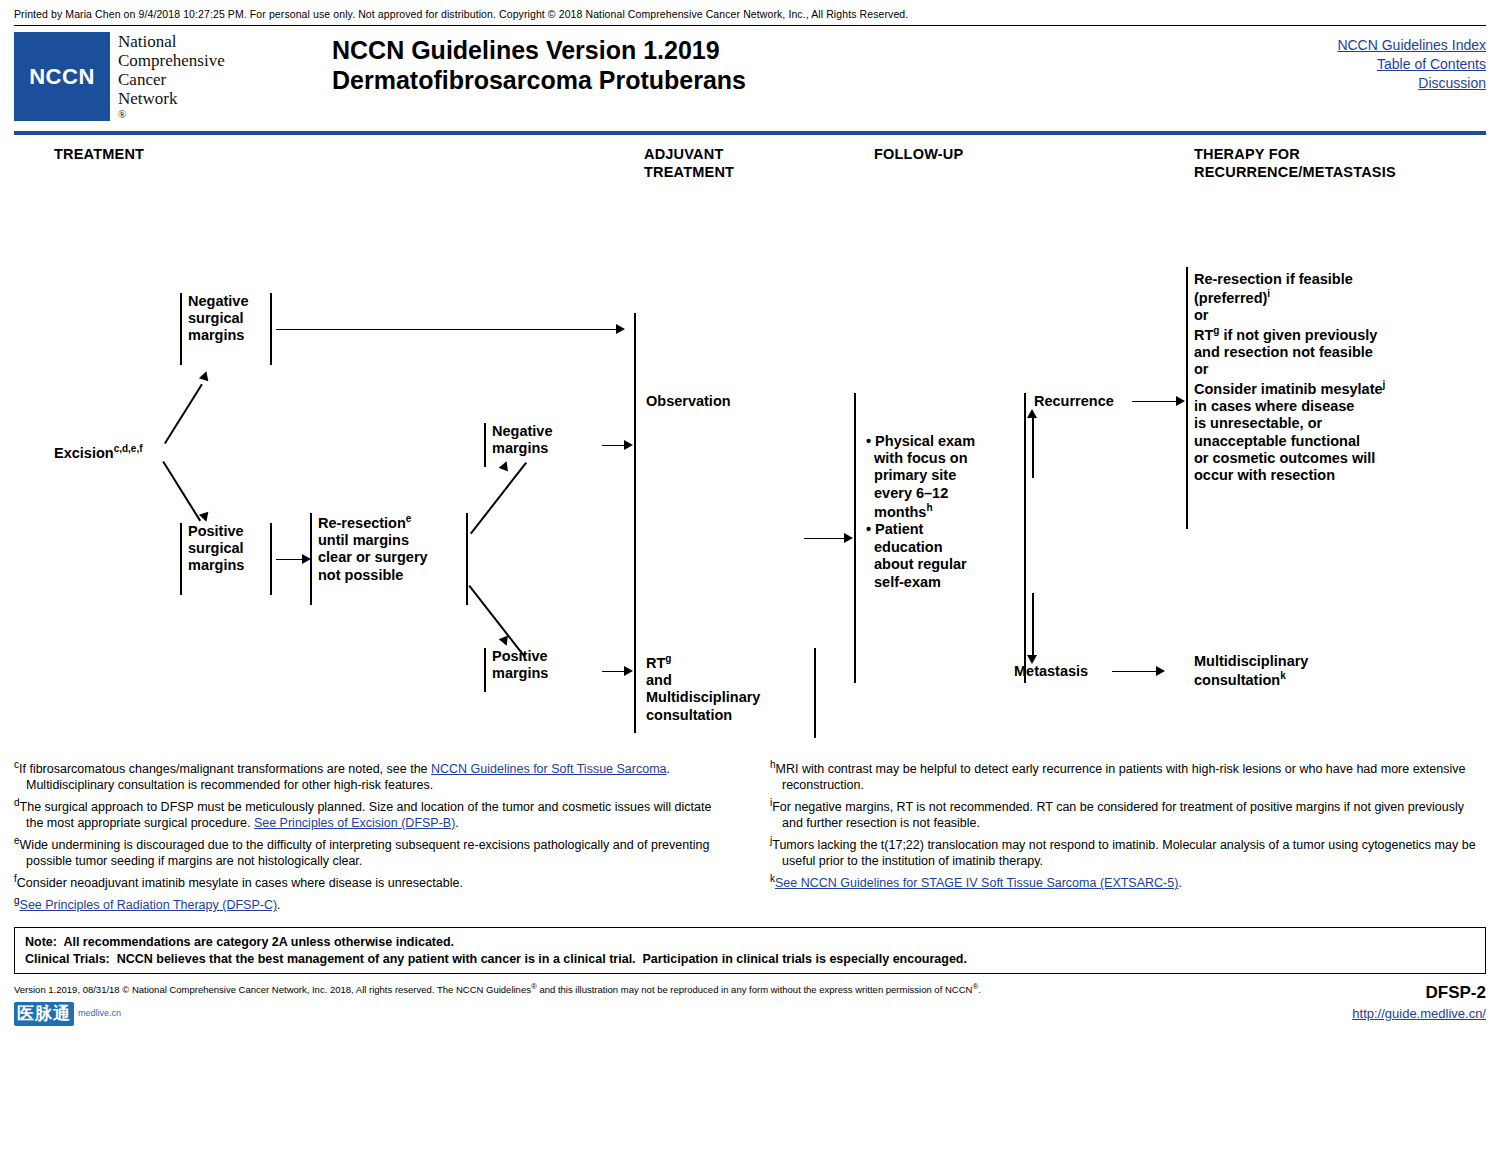Printed by Maria Chen on 9/4/2018 10:27:25 PM. For personal use only. Not approved for distribution. Copyright © 2018 National Comprehensive Cancer Network, Inc., All Rights Reserved.
NCCN
National Comprehensive Cancer Network®
NCCN Guidelines Version 1.2019 Dermatofibrosarcoma Protuberans
NCCN Guidelines Index Table of Contents Discussion
TREATMENT
ADJUVANT
TREATMENT
FOLLOW-UP
THERAPY FOR
RECURRENCE/METASTASIS
Re-resection if feasible
(preferred)i
or
RTg if not given previously
and resection not feasible
or
Consider imatinib mesylatej
in cases where disease
is unresectable, or
unacceptable functional
or cosmetic outcomes will
occur with resection
Recurrence
Metastasis
Multidisciplinary
consultationk
• Physical exam
with focus on
primary site
every 6–12
monthsh
• Patient
education
about regular
self-exam
Observation
RTg
and
Multidisciplinary
consultation
Excisionc,d,e,f
Negative
surgical
margins
Positive
surgical
margins
Re-resectione
until margins
clear or surgery
not possible
Negative
margins
Positive
margins
c If fibrosarcomatous changes/malignant transformations are noted, see the NCCN Guidelines for Soft Tissue Sarcoma. Multidisciplinary consultation is recommended for other high-risk features.
d The surgical approach to DFSP must be meticulously planned. Size and location of the tumor and cosmetic issues will dictate the most appropriate surgical procedure. See Principles of Excision (DFSP-B).
e Wide undermining is discouraged due to the difficulty of interpreting subsequent re-excisions pathologically and of preventing possible tumor seeding if margins are not histologically clear.
f Consider neoadjuvant imatinib mesylate in cases where disease is unresectable.
gSee Principles of Radiation Therapy (DFSP-C).
h MRI with contrast may be helpful to detect early recurrence in patients with high-risk lesions or who have had more extensive reconstruction.
i For negative margins, RT is not recommended. RT can be considered for treatment of positive margins if not given previously and further resection is not feasible.
j Tumors lacking the t(17;22) translocation may not respond to imatinib. Molecular analysis of a tumor using cytogenetics may be useful prior to the institution of imatinib therapy.
kSee NCCN Guidelines for STAGE IV Soft Tissue Sarcoma (EXTSARC-5).
Note: All recommendations are category 2A unless otherwise indicated.
Clinical Trials: NCCN believes that the best management of any patient with cancer is in a clinical trial. Participation in clinical trials is especially encouraged.
Version 1.2019, 08/31/18 © National Comprehensive Cancer Network, Inc. 2018, All rights reserved. The NCCN Guidelines® and this illustration may not be reproduced in any form without the express written permission of NCCN®.
DFSP-2
医脉通 medlive.cn http://guide.medlive.cn/